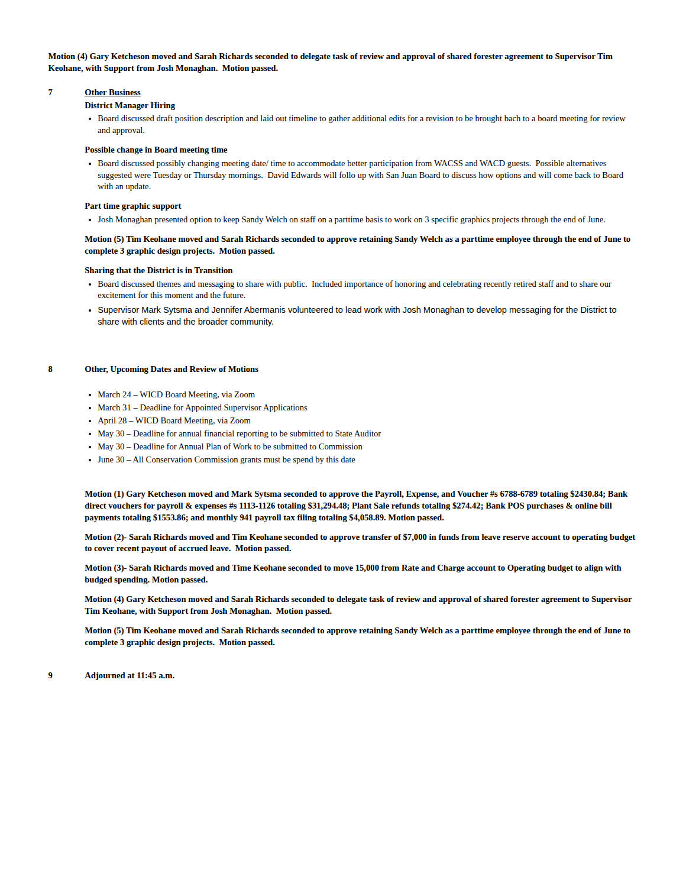Motion (4) Gary Ketcheson moved and Sarah Richards seconded to delegate task of review and approval of shared forester agreement to Supervisor Tim Keohane, with Support from Josh Monaghan. Motion passed.
7
Other Business
District Manager Hiring
Board discussed draft position description and laid out timeline to gather additional edits for a revision to be brought bach to a board meeting for review and approval.
Possible change in Board meeting time
Board discussed possibly changing meeting date/ time to accommodate better participation from WACSS and WACD guests. Possible alternatives suggested were Tuesday or Thursday mornings. David Edwards will follo up with San Juan Board to discuss how options and will come back to Board with an update.
Part time graphic support
Josh Monaghan presented option to keep Sandy Welch on staff on a parttime basis to work on 3 specific graphics projects through the end of June.
Motion (5) Tim Keohane moved and Sarah Richards seconded to approve retaining Sandy Welch as a parttime employee through the end of June to complete 3 graphic design projects. Motion passed.
Sharing that the District is in Transition
Board discussed themes and messaging to share with public. Included importance of honoring and celebrating recently retired staff and to share our excitement for this moment and the future.
Supervisor Mark Sytsma and Jennifer Abermanis volunteered to lead work with Josh Monaghan to develop messaging for the District to share with clients and the broader community.
8
Other, Upcoming Dates and Review of Motions
March 24 – WICD Board Meeting, via Zoom
March 31 – Deadline for Appointed Supervisor Applications
April 28 – WICD Board Meeting, via Zoom
May 30 – Deadline for annual financial reporting to be submitted to State Auditor
May 30 – Deadline for Annual Plan of Work to be submitted to Commission
June 30 – All Conservation Commission grants must be spend by this date
Motion (1) Gary Ketcheson moved and Mark Sytsma seconded to approve the Payroll, Expense, and Voucher #s 6788-6789 totaling $2430.84; Bank direct vouchers for payroll & expenses #s 1113-1126 totaling $31,294.48; Plant Sale refunds totaling $274.42; Bank POS purchases & online bill payments totaling $1553.86; and monthly 941 payroll tax filing totaling $4,058.89. Motion passed.
Motion (2)- Sarah Richards moved and Tim Keohane seconded to approve transfer of $7,000 in funds from leave reserve account to operating budget to cover recent payout of accrued leave. Motion passed.
Motion (3)- Sarah Richards moved and Time Keohane seconded to move 15,000 from Rate and Charge account to Operating budget to align with budged spending. Motion passed.
Motion (4) Gary Ketcheson moved and Sarah Richards seconded to delegate task of review and approval of shared forester agreement to Supervisor Tim Keohane, with Support from Josh Monaghan. Motion passed.
Motion (5) Tim Keohane moved and Sarah Richards seconded to approve retaining Sandy Welch as a parttime employee through the end of June to complete 3 graphic design projects. Motion passed.
9
Adjourned at 11:45 a.m.